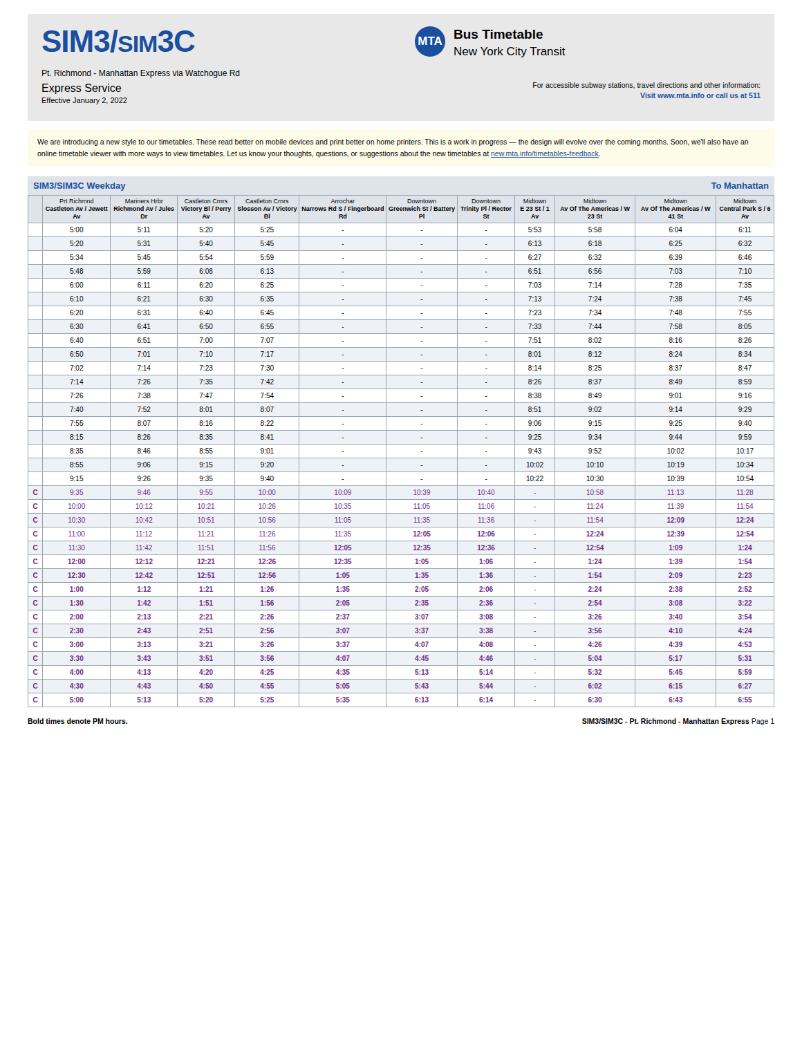SIM3/SIM3C
MTA
Bus Timetable
New York City Transit
Pt. Richmond - Manhattan Express via Watchogue Rd
Express Service
Effective January 2, 2022
For accessible subway stations, travel directions and other information:
Visit www.mta.info or call us at 511
We are introducing a new style to our timetables. These read better on mobile devices and print better on home printers. This is a work in progress — the design will evolve over the coming months. Soon, we'll also have an online timetable viewer with more ways to view timetables. Let us know your thoughts, questions, or suggestions about the new timetables at new.mta.info/timetables-feedback.
SIM3/SIM3C Weekday To Manhattan
| | Prt Richmnd Castleton Av / Jewett Av | Mariners Hrbr Richmond Av / Jules Dr | Castleton Crnrs Victory Bl / Perry Av | Castleton Crnrs Slosson Av / Victory Bl | Arrochar Narrows Rd S / Fingerboard Rd | Downtown Greenwich St / Battery Pl | Downtown Trinity Pl / Rector St | Midtown E 23 St / 1 Av | Midtown Av Of The Americas / W 23 St | Midtown Av Of The Americas / W 41 St | Midtown Central Park S / 6 Av |
| --- | --- | --- | --- | --- | --- | --- | --- | --- | --- | --- | --- |
| | 5:00 | 5:11 | 5:20 | 5:25 | - | - | - | 5:53 | 5:58 | 6:04 | 6:11 |
| | 5:20 | 5:31 | 5:40 | 5:45 | - | - | - | 6:13 | 6:18 | 6:25 | 6:32 |
| | 5:34 | 5:45 | 5:54 | 5:59 | - | - | - | 6:27 | 6:32 | 6:39 | 6:46 |
| | 5:48 | 5:59 | 6:08 | 6:13 | - | - | - | 6:51 | 6:56 | 7:03 | 7:10 |
| | 6:00 | 6:11 | 6:20 | 6:25 | - | - | - | 7:03 | 7:14 | 7:28 | 7:35 |
| | 6:10 | 6:21 | 6:30 | 6:35 | - | - | - | 7:13 | 7:24 | 7:38 | 7:45 |
| | 6:20 | 6:31 | 6:40 | 6:45 | - | - | - | 7:23 | 7:34 | 7:48 | 7:55 |
| | 6:30 | 6:41 | 6:50 | 6:55 | - | - | - | 7:33 | 7:44 | 7:58 | 8:05 |
| | 6:40 | 6:51 | 7:00 | 7:07 | - | - | - | 7:51 | 8:02 | 8:16 | 8:26 |
| | 6:50 | 7:01 | 7:10 | 7:17 | - | - | - | 8:01 | 8:12 | 8:24 | 8:34 |
| | 7:02 | 7:14 | 7:23 | 7:30 | - | - | - | 8:14 | 8:25 | 8:37 | 8:47 |
| | 7:14 | 7:26 | 7:35 | 7:42 | - | - | - | 8:26 | 8:37 | 8:49 | 8:59 |
| | 7:26 | 7:38 | 7:47 | 7:54 | - | - | - | 8:38 | 8:49 | 9:01 | 9:16 |
| | 7:40 | 7:52 | 8:01 | 8:07 | - | - | - | 8:51 | 9:02 | 9:14 | 9:29 |
| | 7:55 | 8:07 | 8:16 | 8:22 | - | - | - | 9:06 | 9:15 | 9:25 | 9:40 |
| | 8:15 | 8:26 | 8:35 | 8:41 | - | - | - | 9:25 | 9:34 | 9:44 | 9:59 |
| | 8:35 | 8:46 | 8:55 | 9:01 | - | - | - | 9:43 | 9:52 | 10:02 | 10:17 |
| | 8:55 | 9:06 | 9:15 | 9:20 | - | - | - | 10:02 | 10:10 | 10:19 | 10:34 |
| | 9:15 | 9:26 | 9:35 | 9:40 | - | - | - | 10:22 | 10:30 | 10:39 | 10:54 |
| C | 9:35 | 9:46 | 9:55 | 10:00 | 10:09 | 10:39 | 10:40 | - | 10:58 | 11:13 | 11:28 |
| C | 10:00 | 10:12 | 10:21 | 10:26 | 10:35 | 11:05 | 11:06 | - | 11:24 | 11:39 | 11:54 |
| C | 10:30 | 10:42 | 10:51 | 10:56 | 11:05 | 11:35 | 11:36 | - | 11:54 | 12:09 | 12:24 |
| C | 11:00 | 11:12 | 11:21 | 11:26 | 11:35 | 12:05 | 12:06 | - | 12:24 | 12:39 | 12:54 |
| C | 11:30 | 11:42 | 11:51 | 11:56 | 12:05 | 12:35 | 12:36 | - | 12:54 | 1:09 | 1:24 |
| C | 12:00 | 12:12 | 12:21 | 12:26 | 12:35 | 1:05 | 1:06 | - | 1:24 | 1:39 | 1:54 |
| C | 12:30 | 12:42 | 12:51 | 12:56 | 1:05 | 1:35 | 1:36 | - | 1:54 | 2:09 | 2:23 |
| C | 1:00 | 1:12 | 1:21 | 1:26 | 1:35 | 2:05 | 2:06 | - | 2:24 | 2:38 | 2:52 |
| C | 1:30 | 1:42 | 1:51 | 1:56 | 2:05 | 2:35 | 2:36 | - | 2:54 | 3:08 | 3:22 |
| C | 2:00 | 2:13 | 2:21 | 2:26 | 2:37 | 3:07 | 3:08 | - | 3:26 | 3:40 | 3:54 |
| C | 2:30 | 2:43 | 2:51 | 2:56 | 3:07 | 3:37 | 3:38 | - | 3:56 | 4:10 | 4:24 |
| C | 3:00 | 3:13 | 3:21 | 3:26 | 3:37 | 4:07 | 4:08 | - | 4:26 | 4:39 | 4:53 |
| C | 3:30 | 3:43 | 3:51 | 3:56 | 4:07 | 4:45 | 4:46 | - | 5:04 | 5:17 | 5:31 |
| C | 4:00 | 4:13 | 4:20 | 4:25 | 4:35 | 5:13 | 5:14 | - | 5:32 | 5:45 | 5:59 |
| C | 4:30 | 4:43 | 4:50 | 4:55 | 5:05 | 5:43 | 5:44 | - | 6:02 | 6:15 | 6:27 |
| C | 5:00 | 5:13 | 5:20 | 5:25 | 5:35 | 6:13 | 6:14 | - | 6:30 | 6:43 | 6:55 |
Bold times denote PM hours. SIM3/SIM3C - Pt. Richmond - Manhattan Express Page 1